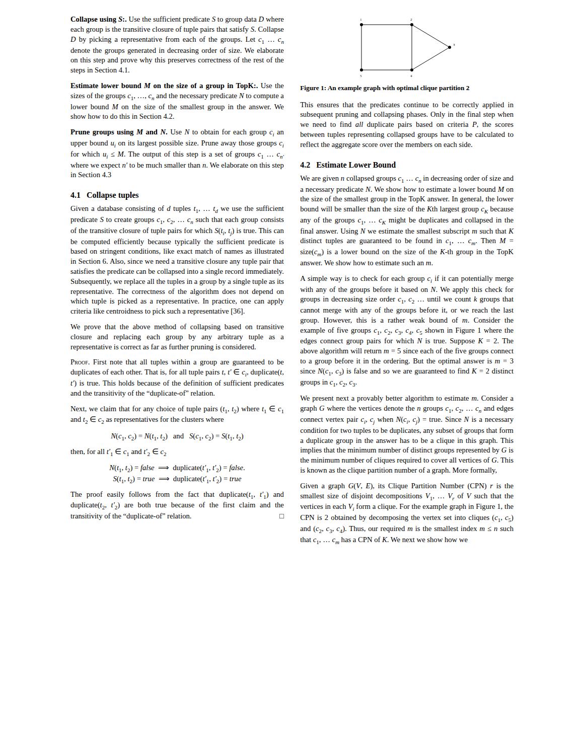Collapse using S:. Use the sufficient predicate S to group data D where each group is the transitive closure of tuple pairs that satisfy S. Collapse D by picking a representative from each of the groups. Let c1 … cn denote the groups generated in decreasing order of size. We elaborate on this step and prove why this preserves correctness of the rest of the steps in Section 4.1.
Estimate lower bound M on the size of a group in TopK:. Use the sizes of the groups c1, …, cn and the necessary predicate N to compute a lower bound M on the size of the smallest group in the answer. We show how to do this in Section 4.2.
Prune groups using M and N. Use N to obtain for each group ci an upper bound ui on its largest possible size. Prune away those groups ci for which ui ≤ M. The output of this step is a set of groups c1 … cn′ where we expect n′ to be much smaller than n. We elaborate on this step in Section 4.3
4.1 Collapse tuples
Given a database consisting of d tuples t1, … td we use the sufficient predicate S to create groups c1, c2, … cn such that each group consists of the transitive closure of tuple pairs for which S(ti, tj) is true. This can be computed efficiently because typically the sufficient predicate is based on stringent conditions, like exact match of names as illustrated in Section 6. Also, since we need a transitive closure any tuple pair that satisfies the predicate can be collapsed into a single record immediately. Subsequently, we replace all the tuples in a group by a single tuple as its representative. The correctness of the algorithm does not depend on which tuple is picked as a representative. In practice, one can apply criteria like centroidness to pick such a representative [36].
We prove that the above method of collapsing based on transitive closure and replacing each group by any arbitrary tuple as a representative is correct as far as further pruning is considered.
Proof. First note that all tuples within a group are guaranteed to be duplicates of each other. That is, for all tuple pairs t, t′ ∈ ci, duplicate(t, t′) is true. This holds because of the definition of sufficient predicates and the transitivity of the “duplicate-of” relation.
Next, we claim that for any choice of tuple pairs (t1, t2) where t1 ∈ c1 and t2 ∈ c2 as representatives for the clusters where
N(c1, c2) = N(t1, t2) and S(c1, c2) = S(t1, t2)
then, for all t′1 ∈ c1 and t′2 ∈ c2
N(t1, t2) = false ⟹ duplicate(t′1, t′2) = false.
S(t1, t2) = true ⟹ duplicate(t′1, t′2) = true
The proof easily follows from the fact that duplicate(t1, t′1) and duplicate(t2, t′2) are both true because of the first claim and the transitivity of the “duplicate-of” relation. □
1 2 3 4 5
Figure 1: An example graph with optimal clique partition 2
This ensures that the predicates continue to be correctly applied in subsequent pruning and collapsing phases. Only in the final step when we need to find all duplicate pairs based on criteria P, the scores between tuples representing collapsed groups have to be calculated to reflect the aggregate score over the members on each side.
4.2 Estimate Lower Bound
We are given n collapsed groups c1 … cn in decreasing order of size and a necessary predicate N. We show how to estimate a lower bound M on the size of the smallest group in the TopK answer. In general, the lower bound will be smaller than the size of the Kth largest group cK because any of the groups c1, … cK might be duplicates and collapsed in the final answer. Using N we estimate the smallest subscript m such that K distinct tuples are guaranteed to be found in c1, … cm. Then M = size(cm) is a lower bound on the size of the K-th group in the TopK answer. We show how to estimate such an m.
A simple way is to check for each group ci if it can potentially merge with any of the groups before it based on N. We apply this check for groups in decreasing size order c1, c2 … until we count k groups that cannot merge with any of the groups before it, or we reach the last group. However, this is a rather weak bound of m. Consider the example of five groups c1, c2, c3, c4, c5 shown in Figure 1 where the edges connect group pairs for which N is true. Suppose K = 2. The above algorithm will return m = 5 since each of the five groups connect to a group before it in the ordering. But the optimal answer is m = 3 since N(c1, c3) is false and so we are guaranteed to find K = 2 distinct groups in c1, c2, c3.
We present next a provably better algorithm to estimate m. Consider a graph G where the vertices denote the n groups c1, c2, … cn and edges connect vertex pair ci, cj when N(ci, cj) = true. Since N is a necessary condition for two tuples to be duplicates, any subset of groups that form a duplicate group in the answer has to be a clique in this graph. This implies that the minimum number of distinct groups represented by G is the minimum number of cliques required to cover all vertices of G. This is known as the clique partition number of a graph. More formally,
Given a graph G(V, E), its Clique Partition Number (CPN) r is the smallest size of disjoint decompositions V1, … Vr of V such that the vertices in each Vi form a clique. For the example graph in Figure 1, the CPN is 2 obtained by decomposing the vertex set into cliques (c1, c5) and (c2, c3, c4). Thus, our required m is the smallest index m ≤ n such that c1, … cm has a CPN of K. We next we show how we